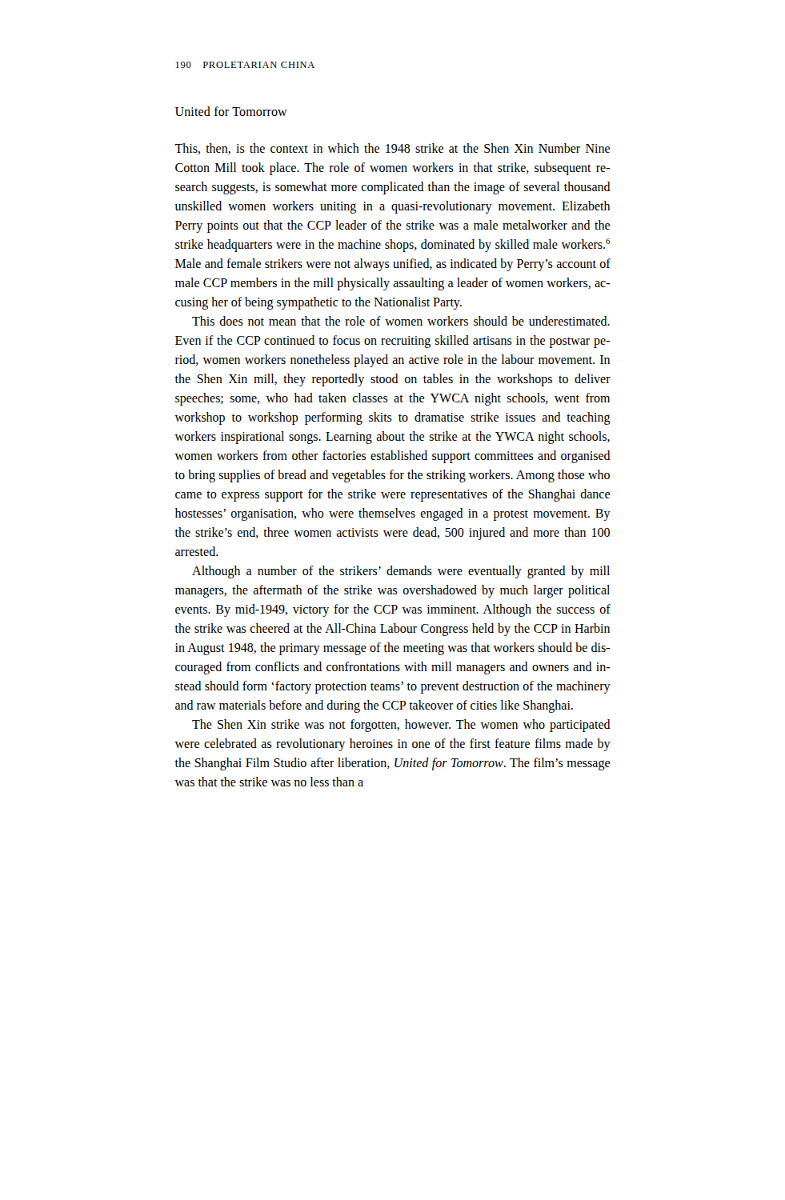190 PROLETARIAN CHINA
United for Tomorrow
This, then, is the context in which the 1948 strike at the Shen Xin Number Nine Cotton Mill took place. The role of women workers in that strike, subsequent research suggests, is somewhat more complicated than the image of several thousand unskilled women workers uniting in a quasi-revolutionary movement. Elizabeth Perry points out that the CCP leader of the strike was a male metalworker and the strike headquarters were in the machine shops, dominated by skilled male workers.6 Male and female strikers were not always unified, as indicated by Perry’s account of male CCP members in the mill physically assaulting a leader of women workers, accusing her of being sympathetic to the Nationalist Party.
This does not mean that the role of women workers should be underestimated. Even if the CCP continued to focus on recruiting skilled artisans in the postwar period, women workers nonetheless played an active role in the labour movement. In the Shen Xin mill, they reportedly stood on tables in the workshops to deliver speeches; some, who had taken classes at the YWCA night schools, went from workshop to workshop performing skits to dramatise strike issues and teaching workers inspirational songs. Learning about the strike at the YWCA night schools, women workers from other factories established support committees and organised to bring supplies of bread and vegetables for the striking workers. Among those who came to express support for the strike were representatives of the Shanghai dance hostesses’ organisation, who were themselves engaged in a protest movement. By the strike’s end, three women activists were dead, 500 injured and more than 100 arrested.
Although a number of the strikers’ demands were eventually granted by mill managers, the aftermath of the strike was overshadowed by much larger political events. By mid-1949, victory for the CCP was imminent. Although the success of the strike was cheered at the All-China Labour Congress held by the CCP in Harbin in August 1948, the primary message of the meeting was that workers should be discouraged from conflicts and confrontations with mill managers and owners and instead should form ‘factory protection teams’ to prevent destruction of the machinery and raw materials before and during the CCP takeover of cities like Shanghai.
The Shen Xin strike was not forgotten, however. The women who participated were celebrated as revolutionary heroines in one of the first feature films made by the Shanghai Film Studio after liberation, United for Tomorrow. The film’s message was that the strike was no less than a